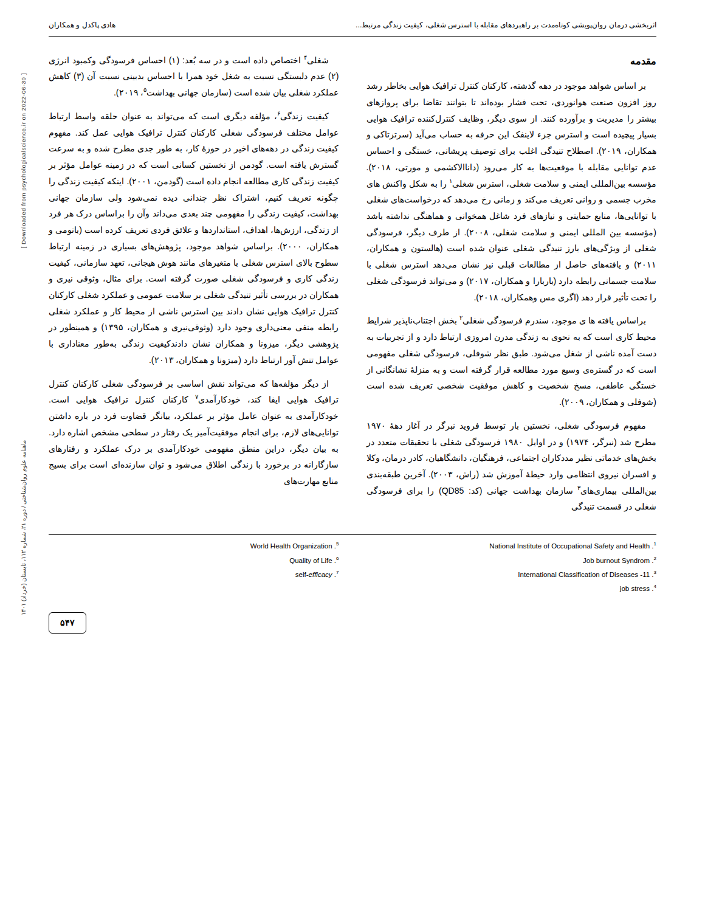[ Downloaded from psychologicalscience.ir on 2022-06-30 ]
ماهنامه علوم روان‌شناختی / دوره ۲۱، شماره ۱۱۲، تابستان (خرداد) ۱۴۰۱
اثربخشی درمان روان‌پویشی کوتاه‌مدت بر راهبردهای مقابله با استرس شغلی، کیفیت زندگی مرتبط...
هادی پاکدل و همکاران
مقدمه
بر اساس شواهد موجود در دهه گذشته، کارکنان کنترل ترافیک هوایی بخاطر رشد روز افزون صنعت هوانوردی، تحت فشار بوده‌اند تا بتوانند تقاضا برای پروازهای بیشتر را مدیریت و برآورده کنند. از سوی دیگر، وظایف کنترل‌کننده ترافیک هوایی بسیار پیچیده است و استرس جزء لاینفک این حرفه به حساب می‌آید (سرتزتاکی و همکاران، ۲۰۱۹). اصطلاح تنیدگی اغلب برای توصیف پریشانی، خستگی و احساس عدم توانایی مقابله با موقعیت‌ها به کار می‌رود (داناالاکشمی و مورتی، ۲۰۱۸). مؤسسه بین‌المللی ایمنی و سلامت شغلی، استرس شغلی۱ را به شکل واکنش های مخرب جسمی و روانی تعریف می‌کند و زمانی رخ می‌دهد که درخواست‌های شغلی با توانایی‌ها، منابع حمایتی و نیازهای فرد شاغل همخوانی و هماهنگی نداشته باشد (مؤسسه بین المللی ایمنی و سلامت شغلی، ۲۰۰۸). از طرف دیگر، فرسودگی شغلی از ویژگی‌های بارز تنیدگی شغلی عنوان شده است (هالستون و همکاران، ۲۰۱۱) و یافته‌های حاصل از مطالعات قبلی نیز نشان می‌دهد استرس شغلی با سلامت جسمانی رابطه دارد (باربارا و همکاران، ۲۰۱۷) و می‌تواند فرسودگی شغلی را تحت تأثیر قرار دهد (اگری مس وهمکاران، ۲۰۱۸).
براساس یافته ها ی موجود، سندرم فرسودگی شغلی۲ بخش اجتناب‌ناپذیر شرایط محیط کاری است که به نحوی به زندگی مدرن امروزی ارتباط دارد و از تجربیات به دست آمده ناشی از شغل می‌شود. طبق نظر شوفلی، فرسودگی شغلی مفهومی است که در گستره‌ی وسیع مورد مطالعه قرار گرفته است و به منزلهٔ نشانگانی از خستگی عاطفی، مسخ شخصیت و کاهش موفقیت شخصی تعریف شده است (شوفلی و همکاران، ۲۰۰۹).
مفهوم فرسودگی شغلی، نخستین بار توسط فروید نبرگر در آغاز دههٔ ۱۹۷۰ مطرح شد (نبرگر، ۱۹۷۴) و در اوایل ۱۹۸۰ فرسودگی شغلی با تحقیقات متعدد در بخش‌های خدماتی نظیر مددکاران اجتماعی، فرهنگیان، دانشگاهیان، کادر درمان، وکلا و افسران نیروی انتظامی وارد حیطهٔ آموزش شد (راش، ۲۰۰۳). آخرین طبقه‌بندی بین‌المللی بیماری‌های۳ سازمان بهداشت جهانی (کد: QD85) را برای فرسودگی شغلی در قسمت تنیدگی
شغلی۴ اختصاص داده است و در سه بُعد: (۱) احساس فرسودگی وکمبود انرژی (۲) عدم دلبستگی نسبت به شغل خود همرا با احساس بدبینی نسبت آن (۳) کاهش عملکرد شغلی بیان شده است (سازمان جهانی بهداشت۵، ۲۰۱۹).
کیفیت زندگی۶، مؤلفه دیگری است که می‌تواند به عنوان حلقه واسط ارتباط عوامل مختلف فرسودگی شغلی کارکنان کنترل ترافیک هوایی عمل کند. مفهوم کیفیت زندگی در دهه‌های اخیر در حوزهٔ کار، به طور جدی مطرح شده و به سرعت گسترش یافته است. گودمن از نخستین کسانی است که در زمینه عوامل مؤثر بر کیفیت زندگی کاری مطالعه انجام داده است (گودمن، ۲۰۰۱). اینکه کیفیت زندگی را چگونه تعریف کنیم، اشتراک نظر چندانی دیده نمی‌شود ولی سازمان جهانی بهداشت، کیفیت زندگی را مفهومی چند بعدی می‌داند وآن را براساس درک هر فرد از زندگی، ارزش‌ها، اهداف، استانداردها و علائق فردی تعریف کرده است (بانومی و همکاران، ۲۰۰۰). براساس شواهد موجود، پژوهش‌های بسیاری در زمینه ارتباط سطوح بالای استرس شغلی با متغیرهای مانند هوش هیجانی، تعهد سازمانی، کیفیت زندگی کاری و فرسودگی شغلی صورت گرفته است. برای مثال، وثوقی نیری و همکاران در بررسی تأثیر تنیدگی شغلی بر سلامت عمومی و عملکرد شغلی کارکنان کنترل ترافیک هوایی نشان دادند بین استرس ناشی از محیط کار و عملکرد شغلی رابطه منفی معنی‌داری وجود دارد (وثوقی‌نیری و همکاران، ۱۳۹۵) و همینطور در پژوهشی دیگر، میزونا و همکاران نشان دادندکیفیت زندگی به‌طور معناداری با عوامل تنش آور ارتباط دارد (میزونا و همکاران، ۲۰۱۳).
از دیگر مؤلفه‌ها که می‌تواند نقش اساسی بر فرسودگی شغلی کارکنان کنترل ترافیک هوایی ایفا کند، خودکارآمدی۷ کارکنان کنترل ترافیک هوایی است. خودکارآمدی به عنوان عامل مؤثر بر عملکرد، بیانگر قضاوت فرد در باره داشتن توانایی‌های لازم، برای انجام موفقیت‌آمیز یک رفتار در سطحی مشخص اشاره دارد. به بیان دیگر، دراین منطق مفهومی خودکارآمدی بر درک عملکرد و رفتارهای سازگارانه در برخورد با زندگی اطلاق می‌شود و توان سازنده‌ای است برای بسیج منابع مهارت‌های
1. National Institute of Occupational Safety and Health
2. Job burnout Syndrom
3. International Classification of Diseases -11
4. job stress
5. World Health Organization
6. Quality of Life
7. self-efficacy
۵۴۷